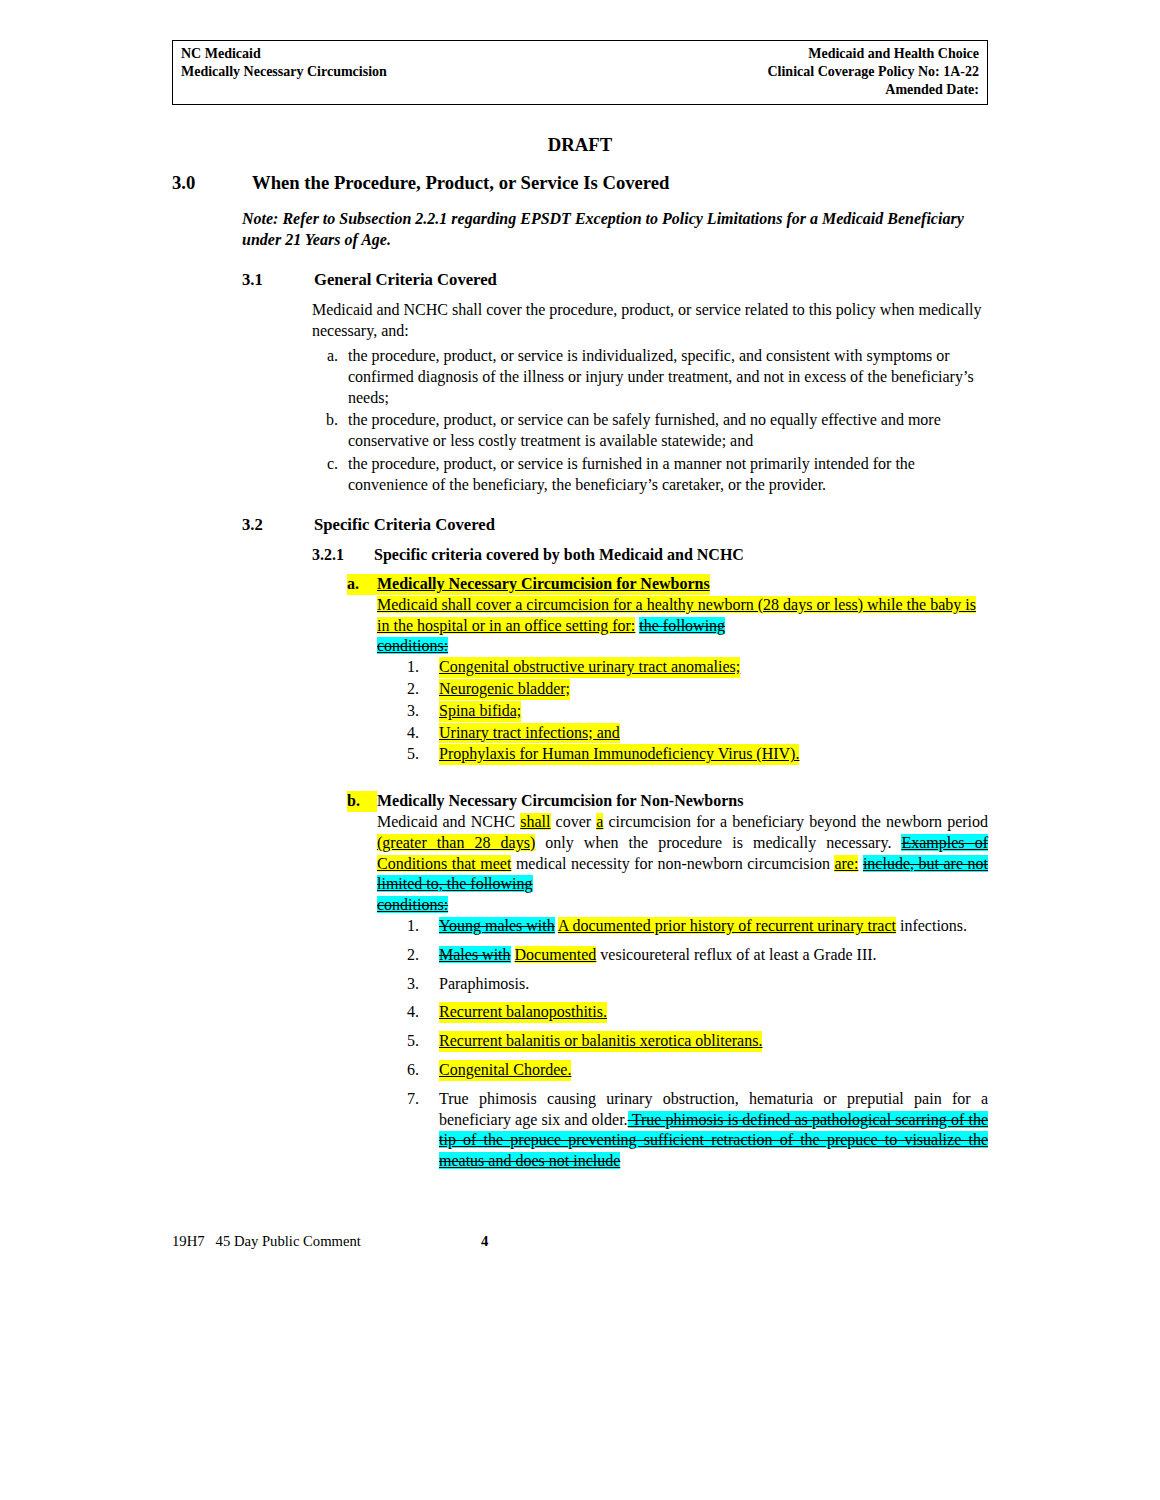NC Medicaid
Medicaid and Health Choice
Medically Necessary Circumcision
Clinical Coverage Policy No: 1A-22
Amended Date:
DRAFT
3.0 When the Procedure, Product, or Service Is Covered
Note: Refer to Subsection 2.2.1 regarding EPSDT Exception to Policy Limitations for a Medicaid Beneficiary under 21 Years of Age.
3.1 General Criteria Covered
Medicaid and NCHC shall cover the procedure, product, or service related to this policy when medically necessary, and:
the procedure, product, or service is individualized, specific, and consistent with symptoms or confirmed diagnosis of the illness or injury under treatment, and not in excess of the beneficiary’s needs;
the procedure, product, or service can be safely furnished, and no equally effective and more conservative or less costly treatment is available statewide; and
the procedure, product, or service is furnished in a manner not primarily intended for the convenience of the beneficiary, the beneficiary’s caretaker, or the provider.
3.2 Specific Criteria Covered
3.2.1 Specific criteria covered by both Medicaid and NCHC
a. Medically Necessary Circumcision for Newborns
Medicaid shall cover a circumcision for a healthy newborn (28 days or less) while the baby is in the hospital or in an office setting for:
the following
conditions:
Congenital obstructive urinary tract anomalies;
Neurogenic bladder;
Spina bifida;
Urinary tract infections; and
Prophylaxis for Human Immunodeficiency Virus (HIV).
b. Medically Necessary Circumcision for Non-Newborns
Medicaid and NCHC shall cover a circumcision for a beneficiary beyond the newborn period (greater than 28 days) only when the procedure is medically necessary. Examples of Conditions that meet medical necessity for non-newborn circumcision are: include, but are not limited to, the following
conditions:
Young males with A documented prior history of recurrent urinary tract infections.
Males with Documented vesicoureteral reflux of at least a Grade III.
Paraphimosis.
Recurrent balanoposthitis.
Recurrent balanitis or balanitis xerotica obliterans.
Congenital Chordee.
True phimosis causing urinary obstruction, hematuria or preputial pain for a beneficiary age six and older. True phimosis is defined as pathological scarring of the tip of the prepuce preventing sufficient retraction of the prepuce to visualize the meatus and does not include
19H7 45 Day Public Comment 4